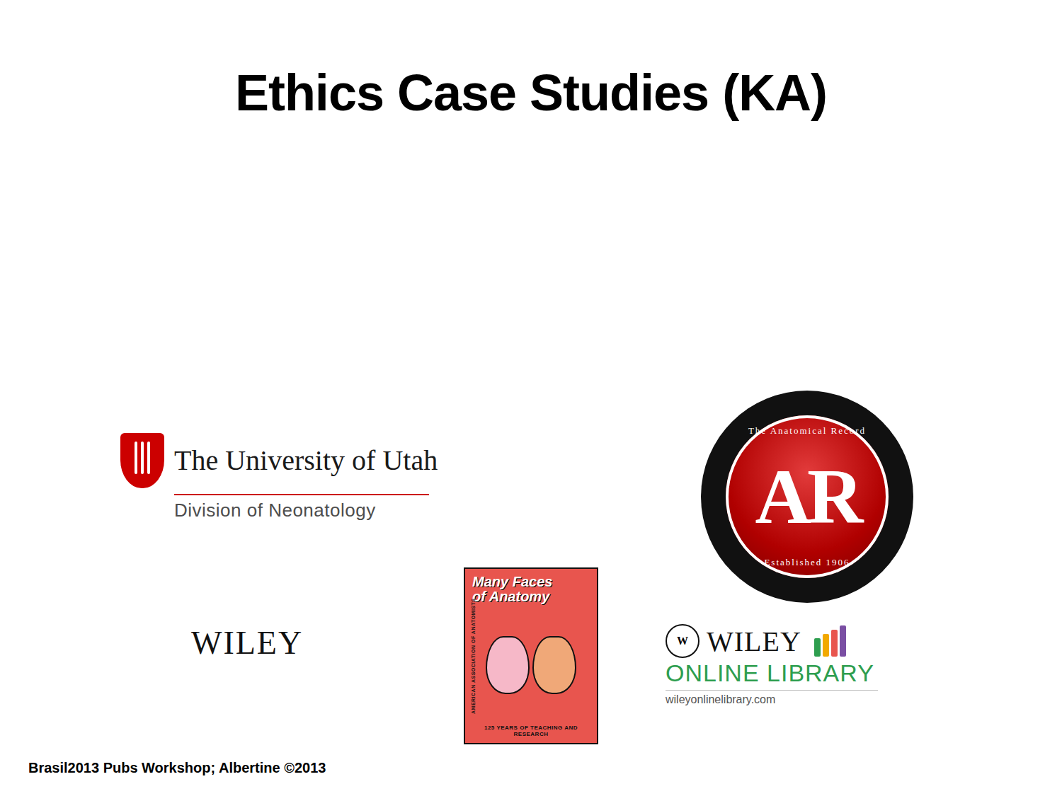Ethics Case Studies (KA)
The University of Utah
Division of Neonatology
WILEY
The Anatomical Record
AR
Established 1906
AMERICAN ASSOCIATION OF ANATOMISTS
Many Faces
of Anatomy
125 YEARS OF TEACHING AND RESEARCH
W
WILEY
ONLINE LIBRARY
wileyonlinelibrary.com
Brasil2013 Pubs Workshop; Albertine ©2013